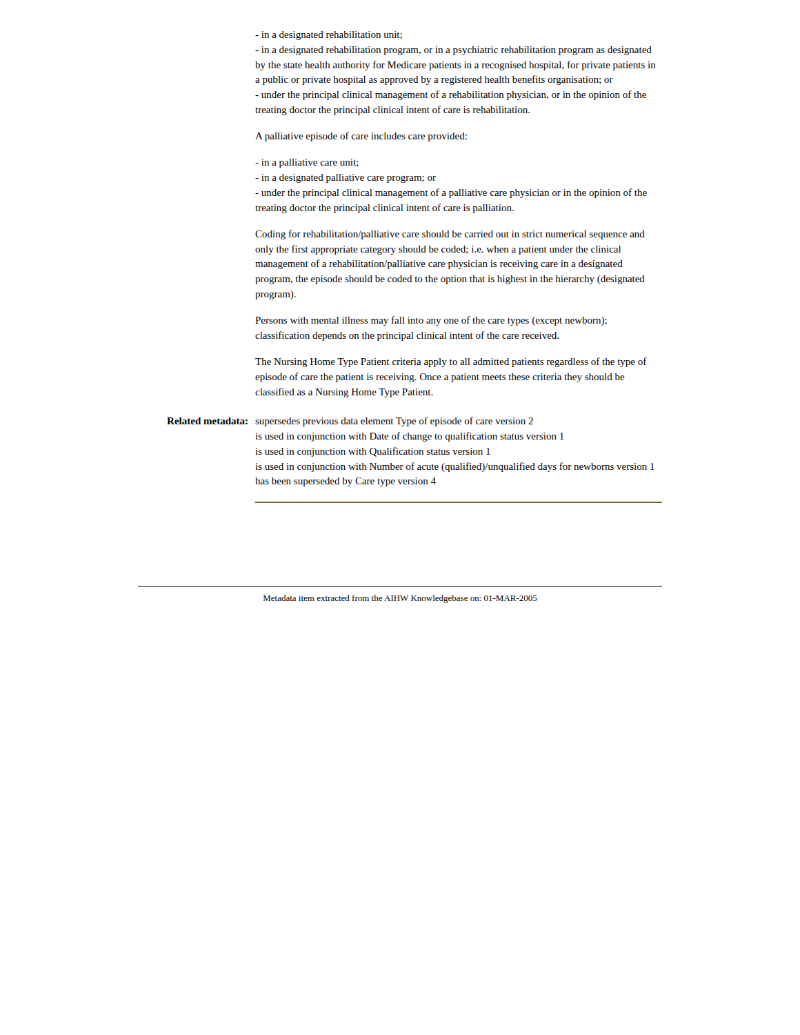- in a designated rehabilitation unit;
- in a designated rehabilitation program, or in a psychiatric rehabilitation program as designated by the state health authority for Medicare patients in a recognised hospital, for private patients in a public or private hospital as approved by a registered health benefits organisation; or
- under the principal clinical management of a rehabilitation physician, or in the opinion of the treating doctor the principal clinical intent of care is rehabilitation.
A palliative episode of care includes care provided:
- in a palliative care unit;
- in a designated palliative care program; or
- under the principal clinical management of a palliative care physician or in the opinion of the treating doctor the principal clinical intent of care is palliation.
Coding for rehabilitation/palliative care should be carried out in strict numerical sequence and only the first appropriate category should be coded; i.e. when a patient under the clinical management of a rehabilitation/palliative care physician is receiving care in a designated program, the episode should be coded to the option that is highest in the hierarchy (designated program).
Persons with mental illness may fall into any one of the care types (except newborn); classification depends on the principal clinical intent of the care received.
The Nursing Home Type Patient criteria apply to all admitted patients regardless of the type of episode of care the patient is receiving. Once a patient meets these criteria they should be classified as a Nursing Home Type Patient.
Related metadata:
supersedes previous data element Type of episode of care version 2
is used in conjunction with Date of change to qualification status version 1
is used in conjunction with Qualification status version 1
is used in conjunction with Number of acute (qualified)/unqualified days for newborns version 1
has been superseded by Care type version 4
Metadata item extracted from the AIHW Knowledgebase on: 01-MAR-2005